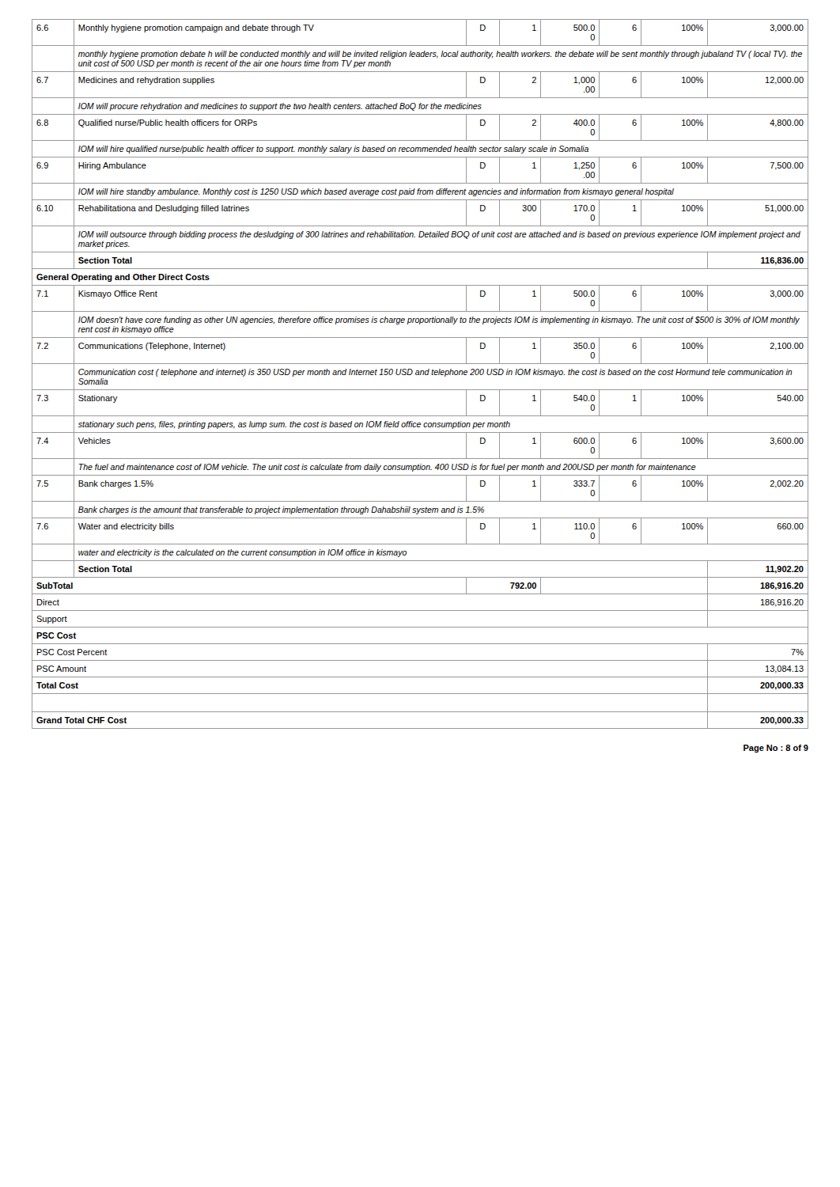| 6.6 | Monthly hygiene promotion campaign and debate through TV | D | 1 | 500.0 0 | 6 | 100% | 3,000.00 |
| | monthly hygiene promotion debate h will be conducted monthly and will be invited religion leaders, local authority, health workers. the debate will be sent monthly through jubaland TV ( local TV). the unit cost of 500 USD per month is recent of the air one hours time from TV per month |
| 6.7 | Medicines and rehydration supplies | D | 2 | 1,000 .00 | 6 | 100% | 12,000.00 |
| | IOM will procure rehydration and medicines to support the two health centers. attached BoQ for the medicines |
| 6.8 | Qualified nurse/Public health officers for ORPs | D | 2 | 400.0 0 | 6 | 100% | 4,800.00 |
| | IOM will hire qualified nurse/public health officer to support. monthly salary is based on recommended health sector salary scale in Somalia |
| 6.9 | Hiring Ambulance | D | 1 | 1,250 .00 | 6 | 100% | 7,500.00 |
| | IOM will hire standby ambulance. Monthly cost is 1250 USD which based average cost paid from different agencies and information from kismayo general hospital |
| 6.10 | Rehabilitationa and Desludging filled latrines | D | 300 | 170.0 0 | 1 | 100% | 51,000.00 |
| | IOM will outsource through bidding process the desludging of 300 latrines and rehabilitation. Detailed BOQ of unit cost are attached and is based on previous experience IOM implement project and market prices. |
| | Section Total | 116,836.00 |
| General Operating and Other Direct Costs |
| 7.1 | Kismayo Office Rent | D | 1 | 500.0 0 | 6 | 100% | 3,000.00 |
| | IOM doesn't have core funding as other UN agencies, therefore office promises is charge proportionally to the projects IOM is implementing in kismayo. The unit cost of $500 is 30% of IOM monthly rent cost in kismayo office |
| 7.2 | Communications (Telephone, Internet) | D | 1 | 350.0 0 | 6 | 100% | 2,100.00 |
| | Communication cost ( telephone and internet) is 350 USD per month and Internet 150 USD and telephone 200 USD in IOM kismayo. the cost is based on the cost Hormund tele communication in Somalia |
| 7.3 | Stationary | D | 1 | 540.0 0 | 1 | 100% | 540.00 |
| | stationary such pens, files, printing papers, as lump sum. the cost is based on IOM field office consumption per month |
| 7.4 | Vehicles | D | 1 | 600.0 0 | 6 | 100% | 3,600.00 |
| | The fuel and maintenance cost of IOM vehicle. The unit cost is calculate from daily consumption. 400 USD is for fuel per month and 200USD per month for maintenance |
| 7.5 | Bank charges 1.5% | D | 1 | 333.7 0 | 6 | 100% | 2,002.20 |
| | Bank charges is the amount that transferable to project implementation through Dahabshiil system and is 1.5% |
| 7.6 | Water and electricity bills | D | 1 | 110.0 0 | 6 | 100% | 660.00 |
| | water and electricity is the calculated on the current consumption in IOM office in kismayo |
| | Section Total | 11,902.20 |
| SubTotal | 792.00 | | 186,916.20 |
| Direct | 186,916.20 |
| Support | |
| PSC Cost |
| PSC Cost Percent | 7% |
| PSC Amount | 13,084.13 |
| Total Cost | 200,000.33 |
| Grand Total CHF Cost | 200,000.33 |
Page No : 8 of 9